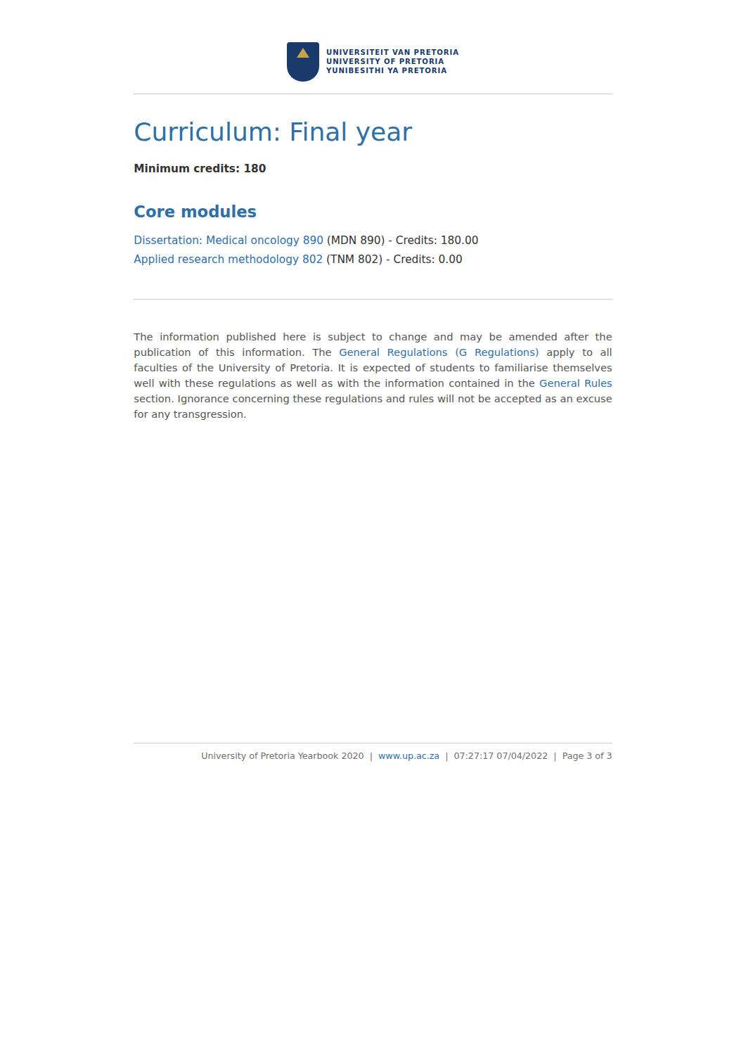UNIVERSITEIT VAN PRETORIA
UNIVERSITY OF PRETORIA
YUNIBESITHI YA PRETORIA
Curriculum: Final year
Minimum credits: 180
Core modules
Dissertation: Medical oncology 890 (MDN 890) - Credits: 180.00
Applied research methodology 802 (TNM 802) - Credits: 0.00
The information published here is subject to change and may be amended after the publication of this information. The General Regulations (G Regulations) apply to all faculties of the University of Pretoria. It is expected of students to familiarise themselves well with these regulations as well as with the information contained in the General Rules section. Ignorance concerning these regulations and rules will not be accepted as an excuse for any transgression.
University of Pretoria Yearbook 2020 | www.up.ac.za | 07:27:17 07/04/2022 | Page 3 of 3